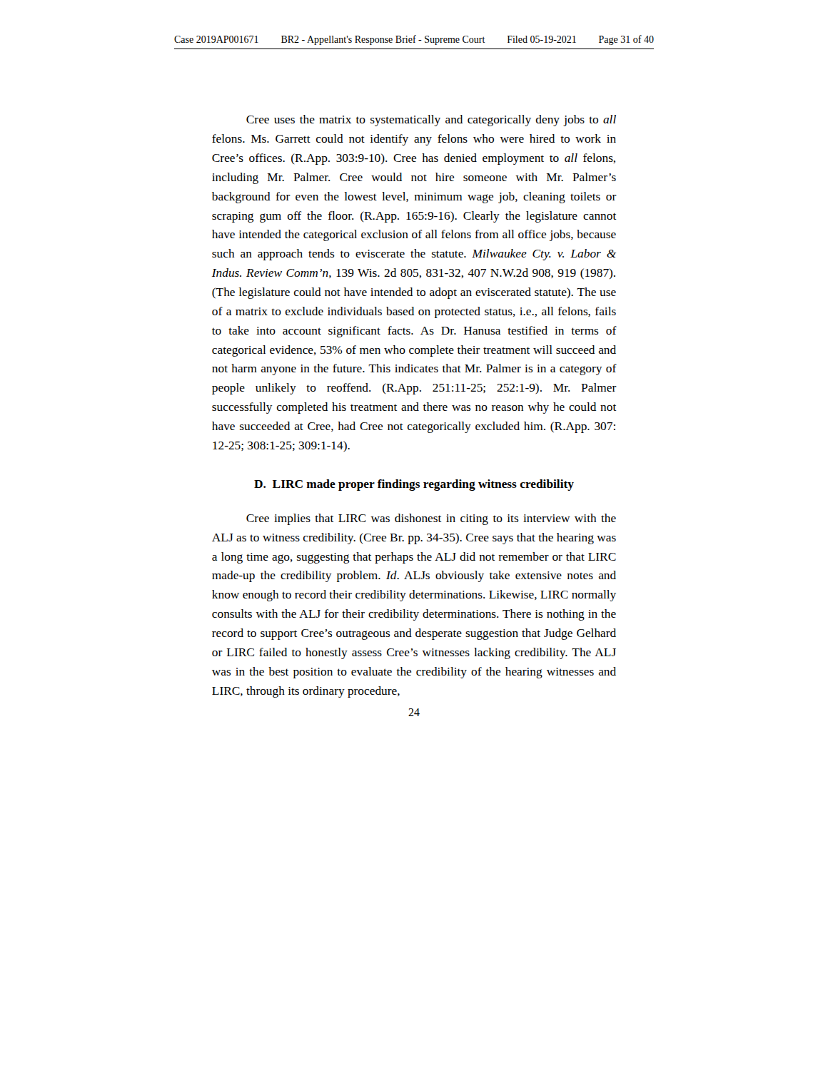Case 2019AP001671 BR2 - Appellant's Response Brief - Supreme Court Filed 05-19-2021 Page 31 of 40
Cree uses the matrix to systematically and categorically deny jobs to all felons. Ms. Garrett could not identify any felons who were hired to work in Cree’s offices. (R.App. 303:9-10). Cree has denied employment to all felons, including Mr. Palmer. Cree would not hire someone with Mr. Palmer’s background for even the lowest level, minimum wage job, cleaning toilets or scraping gum off the floor. (R.App. 165:9-16). Clearly the legislature cannot have intended the categorical exclusion of all felons from all office jobs, because such an approach tends to eviscerate the statute. Milwaukee Cty. v. Labor & Indus. Review Comm’n, 139 Wis. 2d 805, 831-32, 407 N.W.2d 908, 919 (1987). (The legislature could not have intended to adopt an eviscerated statute). The use of a matrix to exclude individuals based on protected status, i.e., all felons, fails to take into account significant facts. As Dr. Hanusa testified in terms of categorical evidence, 53% of men who complete their treatment will succeed and not harm anyone in the future. This indicates that Mr. Palmer is in a category of people unlikely to reoffend. (R.App. 251:11-25; 252:1-9). Mr. Palmer successfully completed his treatment and there was no reason why he could not have succeeded at Cree, had Cree not categorically excluded him. (R.App. 307: 12-25; 308:1-25; 309:1-14).
D. LIRC made proper findings regarding witness credibility
Cree implies that LIRC was dishonest in citing to its interview with the ALJ as to witness credibility. (Cree Br. pp. 34-35). Cree says that the hearing was a long time ago, suggesting that perhaps the ALJ did not remember or that LIRC made-up the credibility problem. Id. ALJs obviously take extensive notes and know enough to record their credibility determinations. Likewise, LIRC normally consults with the ALJ for their credibility determinations. There is nothing in the record to support Cree’s outrageous and desperate suggestion that Judge Gelhard or LIRC failed to honestly assess Cree’s witnesses lacking credibility. The ALJ was in the best position to evaluate the credibility of the hearing witnesses and LIRC, through its ordinary procedure,
24